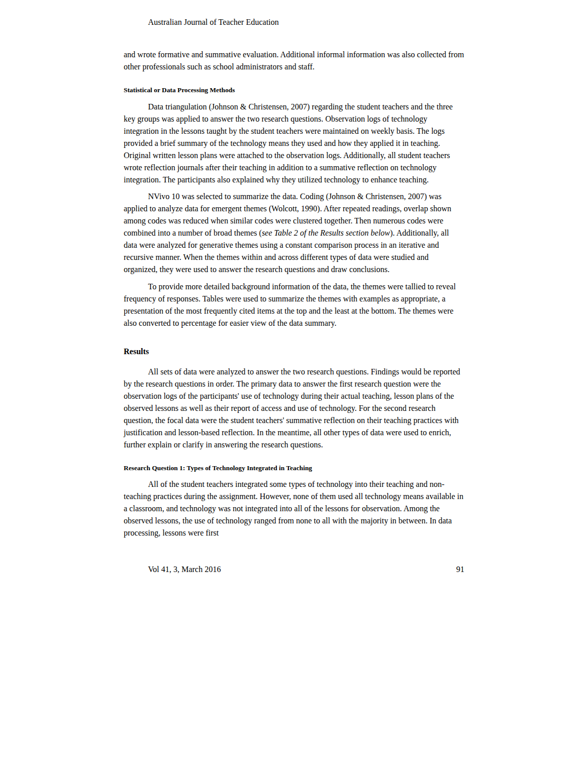Australian Journal of Teacher Education
and wrote formative and summative evaluation. Additional informal information was also collected from other professionals such as school administrators and staff.
Statistical or Data Processing Methods
Data triangulation (Johnson & Christensen, 2007) regarding the student teachers and the three key groups was applied to answer the two research questions. Observation logs of technology integration in the lessons taught by the student teachers were maintained on weekly basis. The logs provided a brief summary of the technology means they used and how they applied it in teaching. Original written lesson plans were attached to the observation logs. Additionally, all student teachers wrote reflection journals after their teaching in addition to a summative reflection on technology integration. The participants also explained why they utilized technology to enhance teaching.
NVivo 10 was selected to summarize the data. Coding (Johnson & Christensen, 2007) was applied to analyze data for emergent themes (Wolcott, 1990). After repeated readings, overlap shown among codes was reduced when similar codes were clustered together. Then numerous codes were combined into a number of broad themes (see Table 2 of the Results section below). Additionally, all data were analyzed for generative themes using a constant comparison process in an iterative and recursive manner. When the themes within and across different types of data were studied and organized, they were used to answer the research questions and draw conclusions.
To provide more detailed background information of the data, the themes were tallied to reveal frequency of responses. Tables were used to summarize the themes with examples as appropriate, a presentation of the most frequently cited items at the top and the least at the bottom. The themes were also converted to percentage for easier view of the data summary.
Results
All sets of data were analyzed to answer the two research questions. Findings would be reported by the research questions in order. The primary data to answer the first research question were the observation logs of the participants' use of technology during their actual teaching, lesson plans of the observed lessons as well as their report of access and use of technology. For the second research question, the focal data were the student teachers' summative reflection on their teaching practices with justification and lesson-based reflection. In the meantime, all other types of data were used to enrich, further explain or clarify in answering the research questions.
Research Question 1: Types of Technology Integrated in Teaching
All of the student teachers integrated some types of technology into their teaching and non-teaching practices during the assignment. However, none of them used all technology means available in a classroom, and technology was not integrated into all of the lessons for observation. Among the observed lessons, the use of technology ranged from none to all with the majority in between. In data processing, lessons were first
Vol 41, 3, March 2016 91